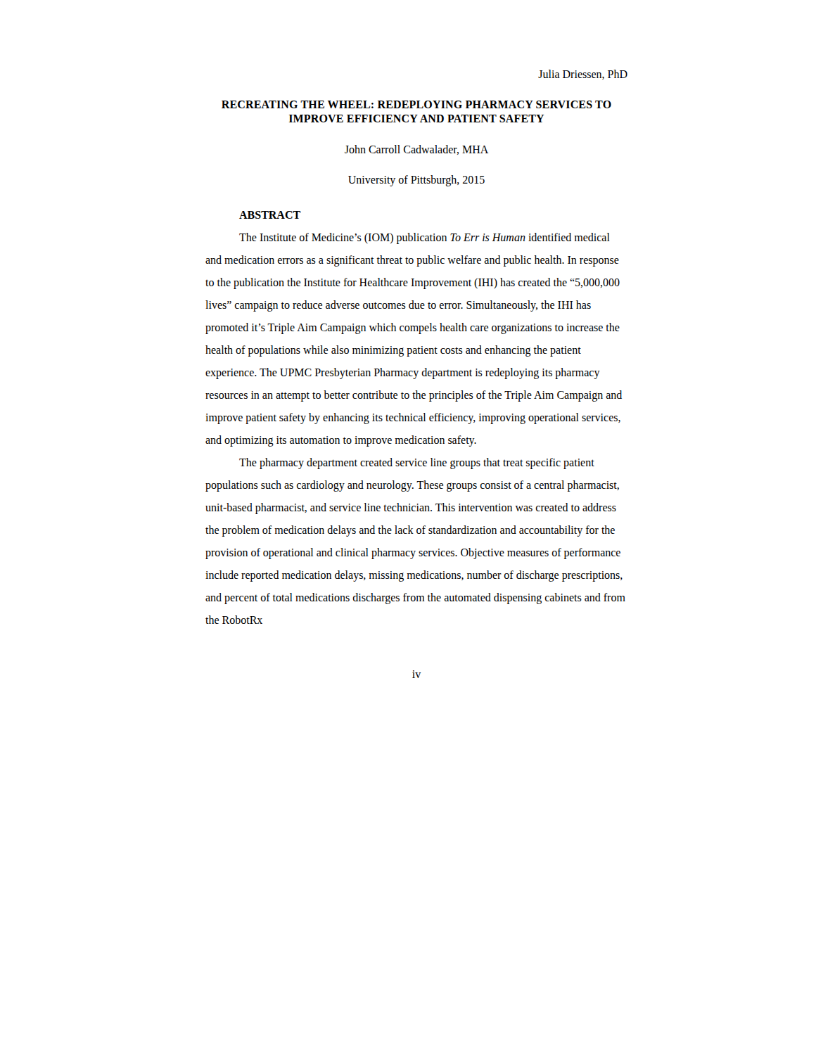Julia Driessen, PhD
Recreating the Wheel: Redeploying Pharmacy Services to Improve Efficiency and Patient Safety
John Carroll Cadwalader, MHA
University of Pittsburgh, 2015
ABSTRACT
The Institute of Medicine’s (IOM) publication To Err is Human identified medical and medication errors as a significant threat to public welfare and public health. In response to the publication the Institute for Healthcare Improvement (IHI) has created the “5,000,000 lives” campaign to reduce adverse outcomes due to error. Simultaneously, the IHI has promoted it’s Triple Aim Campaign which compels health care organizations to increase the health of populations while also minimizing patient costs and enhancing the patient experience. The UPMC Presbyterian Pharmacy department is redeploying its pharmacy resources in an attempt to better contribute to the principles of the Triple Aim Campaign and improve patient safety by enhancing its technical efficiency, improving operational services, and optimizing its automation to improve medication safety.
The pharmacy department created service line groups that treat specific patient populations such as cardiology and neurology. These groups consist of a central pharmacist, unit-based pharmacist, and service line technician. This intervention was created to address the problem of medication delays and the lack of standardization and accountability for the provision of operational and clinical pharmacy services. Objective measures of performance include reported medication delays, missing medications, number of discharge prescriptions, and percent of total medications discharges from the automated dispensing cabinets and from the RobotRx
iv